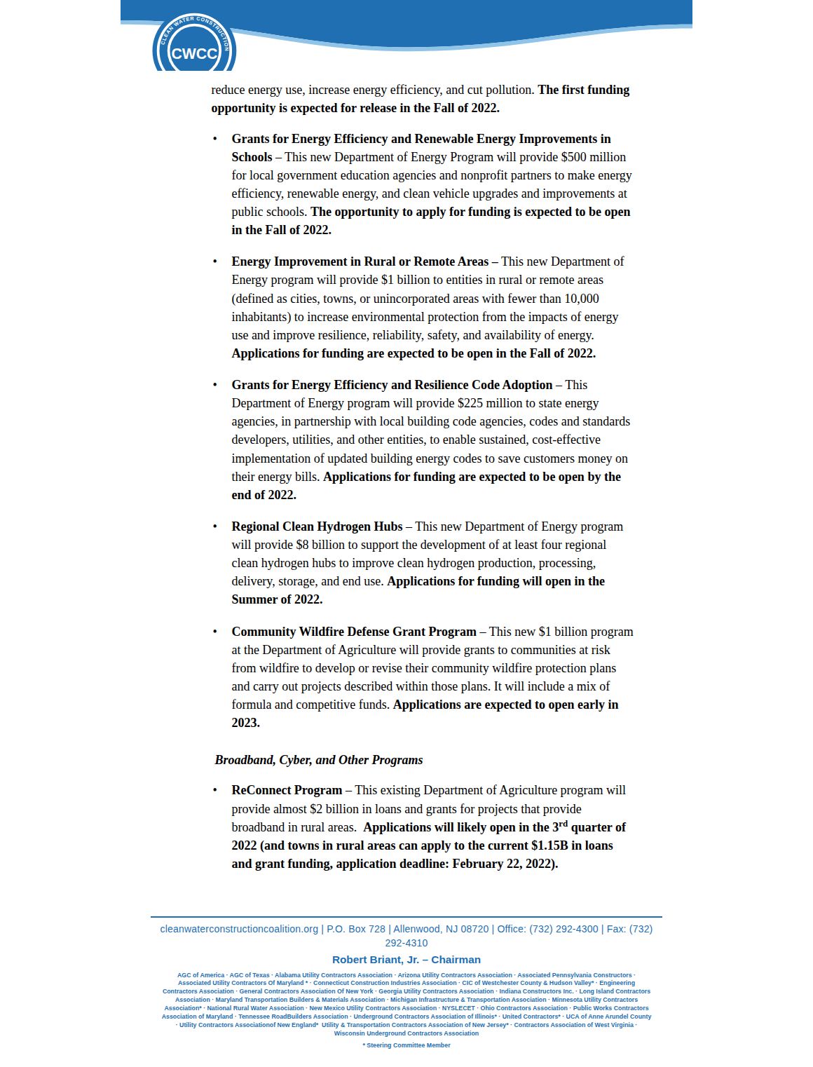CWCC CLEAN WATER CONSTRUCTION COALITION
reduce energy use, increase energy efficiency, and cut pollution. The first funding opportunity is expected for release in the Fall of 2022.
Grants for Energy Efficiency and Renewable Energy Improvements in Schools – This new Department of Energy Program will provide $500 million for local government education agencies and nonprofit partners to make energy efficiency, renewable energy, and clean vehicle upgrades and improvements at public schools. The opportunity to apply for funding is expected to be open in the Fall of 2022.
Energy Improvement in Rural or Remote Areas – This new Department of Energy program will provide $1 billion to entities in rural or remote areas (defined as cities, towns, or unincorporated areas with fewer than 10,000 inhabitants) to increase environmental protection from the impacts of energy use and improve resilience, reliability, safety, and availability of energy. Applications for funding are expected to be open in the Fall of 2022.
Grants for Energy Efficiency and Resilience Code Adoption – This Department of Energy program will provide $225 million to state energy agencies, in partnership with local building code agencies, codes and standards developers, utilities, and other entities, to enable sustained, cost-effective implementation of updated building energy codes to save customers money on their energy bills. Applications for funding are expected to be open by the end of 2022.
Regional Clean Hydrogen Hubs – This new Department of Energy program will provide $8 billion to support the development of at least four regional clean hydrogen hubs to improve clean hydrogen production, processing, delivery, storage, and end use. Applications for funding will open in the Summer of 2022.
Community Wildfire Defense Grant Program – This new $1 billion program at the Department of Agriculture will provide grants to communities at risk from wildfire to develop or revise their community wildfire protection plans and carry out projects described within those plans. It will include a mix of formula and competitive funds. Applications are expected to open early in 2023.
Broadband, Cyber, and Other Programs
ReConnect Program – This existing Department of Agriculture program will provide almost $2 billion in loans and grants for projects that provide broadband in rural areas. Applications will likely open in the 3rd quarter of 2022 (and towns in rural areas can apply to the current $1.15B in loans and grant funding, application deadline: February 22, 2022).
cleanwaterconstructioncoalition.org | P.O. Box 728 | Allenwood, NJ 08720 | Office: (732) 292-4300 | Fax: (732) 292-4310
Robert Briant, Jr. – Chairman
AGC of America · AGC of Texas · Alabama Utility Contractors Association · Arizona Utility Contractors Association · Associated Pennsylvania Constructors · Associated Utility Contractors Of Maryland * · Connecticut Construction Industries Association · CIC of Westchester County & Hudson Valley* · Engineering Contractors Association · General Contractors Association Of New York · Georgia Utility Contractors Association · Indiana Constructors Inc. · Long Island Contractors Association · Maryland Transportation Builders & Materials Association · Michigan Infrastructure & Transportation Association · Minnesota Utility Contractors Association* · National Rural Water Association · New Mexico Utility Contractors Association · NYSLECET · Ohio Contractors Association · Public Works Contractors Association of Maryland · Tennessee RoadBuilders Association · Underground Contractors Association of Illinois* · United Contractors* · UCA of Anne Arundel County · Utility Contractors Associationof New England* Utility & Transportation Contractors Association of New Jersey* · Contractors Association of West Virginia · Wisconsin Underground Contractors Association
* Steering Committee Member